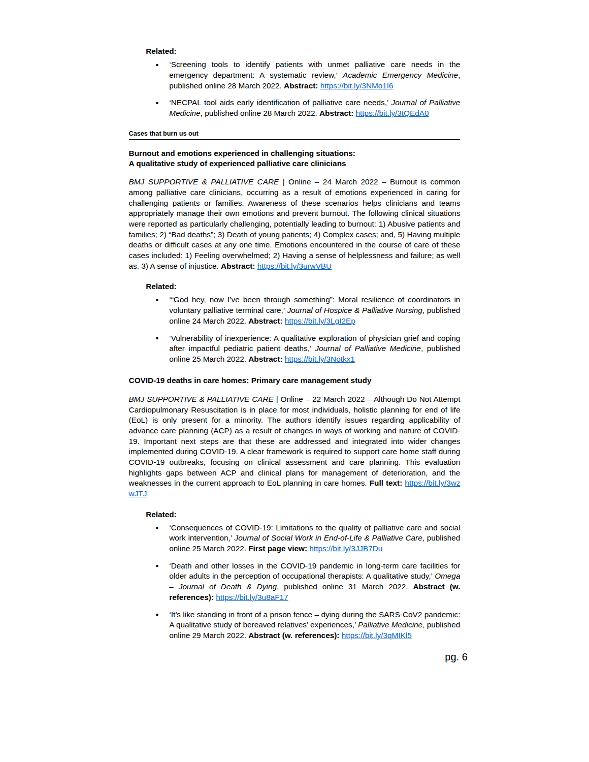Related:
‘Screening tools to identify patients with unmet palliative care needs in the emergency department: A systematic review,’ Academic Emergency Medicine, published online 28 March 2022. Abstract: https://bit.ly/3NMo1I6
‘NECPAL tool aids early identification of palliative care needs,’ Journal of Palliative Medicine, published online 28 March 2022. Abstract: https://bit.ly/3tQEdA0
Cases that burn us out
Burnout and emotions experienced in challenging situations:
A qualitative study of experienced palliative care clinicians
BMJ SUPPORTIVE & PALLIATIVE CARE | Online – 24 March 2022 – Burnout is common among palliative care clinicians, occurring as a result of emotions experienced in caring for challenging patients or families. Awareness of these scenarios helps clinicians and teams appropriately manage their own emotions and prevent burnout. The following clinical situations were reported as particularly challenging, potentially leading to burnout: 1) Abusive patients and families; 2) “Bad deaths”; 3) Death of young patients; 4) Complex cases; and, 5) Having multiple deaths or difficult cases at any one time. Emotions encountered in the course of care of these cases included: 1) Feeling overwhelmed; 2) Having a sense of helplessness and failure; as well as. 3) A sense of injustice. Abstract: https://bit.ly/3urwVBU
Related:
‘“God hey, now I’ve been through something”: Moral resilience of coordinators in voluntary palliative terminal care,’ Journal of Hospice & Palliative Nursing, published online 24 March 2022. Abstract: https://bit.ly/3LgI2Ep
‘Vulnerability of inexperience: A qualitative exploration of physician grief and coping after impactful pediatric patient deaths,’ Journal of Palliative Medicine, published online 25 March 2022. Abstract: https://bit.ly/3Notkx1
COVID-19 deaths in care homes: Primary care management study
BMJ SUPPORTIVE & PALLIATIVE CARE | Online – 22 March 2022 – Although Do Not Attempt Cardiopulmonary Resuscitation is in place for most individuals, holistic planning for end of life (EoL) is only present for a minority. The authors identify issues regarding applicability of advance care planning (ACP) as a result of changes in ways of working and nature of COVID-19. Important next steps are that these are addressed and integrated into wider changes implemented during COVID-19. A clear framework is required to support care home staff during COVID-19 outbreaks, focusing on clinical assessment and care planning. This evaluation highlights gaps between ACP and clinical plans for management of deterioration, and the weaknesses in the current approach to EoL planning in care homes. Full text: https://bit.ly/3wzwJTJ
Related:
‘Consequences of COVID-19: Limitations to the quality of palliative care and social work intervention,’ Journal of Social Work in End-of-Life & Palliative Care, published online 25 March 2022. First page view: https://bit.ly/3JJB7Du
‘Death and other losses in the COVID-19 pandemic in long-term care facilities for older adults in the perception of occupational therapists: A qualitative study,’ Omega – Journal of Death & Dying, published online 31 March 2022. Abstract (w. references): https://bit.ly/3u8aF17
‘It’s like standing in front of a prison fence – dying during the SARS-CoV2 pandemic: A qualitative study of bereaved relatives’ experiences,’ Palliative Medicine, published online 29 March 2022. Abstract (w. references): https://bit.ly/3qMIKl5
pg. 6